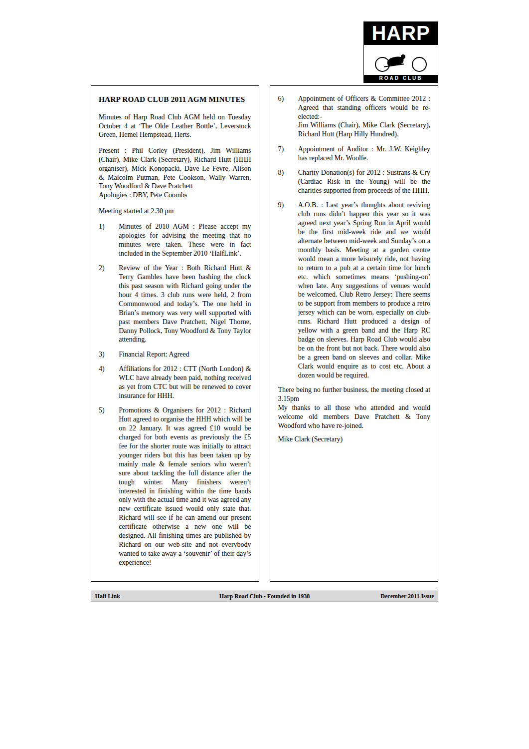HARP
ROAD CLUB
HARP ROAD CLUB 2011 AGM MINUTES
Minutes of Harp Road Club AGM held on Tuesday October 4 at ‘The Olde Leather Bottle’, Leverstock Green, Hemel Hempstead, Herts.
Present : Phil Corley (President), Jim Williams (Chair), Mike Clark (Secretary), Richard Hutt (HHH organiser), Mick Konopacki, Dave Le Fevre, Alison & Malcolm Putman, Pete Cookson, Wally Warren, Tony Woodford & Dave Pratchett
Apologies : DBY, Pete Coombs
Meeting started at 2.30 pm
1) Minutes of 2010 AGM : Please accept my apologies for advising the meeting that no minutes were taken. These were in fact included in the September 2010 ‘HalfLink’.
2) Review of the Year : Both Richard Hutt & Terry Gambles have been bashing the clock this past season with Richard going under the hour 4 times. 3 club runs were held, 2 from Commonwood and today’s. The one held in Brian’s memory was very well supported with past members Dave Pratchett, Nigel Thorne, Danny Pollock, Tony Woodford & Tony Taylor attending.
3) Financial Report: Agreed
4) Affiliations for 2012 : CTT (North London) & WLC have already been paid, nothing received as yet from CTC but will be renewed to cover insurance for HHH.
5) Promotions & Organisers for 2012 : Richard Hutt agreed to organise the HHH which will be on 22 January. It was agreed £10 would be charged for both events as previously the £5 fee for the shorter route was initially to attract younger riders but this has been taken up by mainly male & female seniors who weren’t sure about tackling the full distance after the tough winter. Many finishers weren’t interested in finishing within the time bands only with the actual time and it was agreed any new certificate issued would only state that. Richard will see if he can amend our present certificate otherwise a new one will be designed. All finishing times are published by Richard on our web-site and not everybody wanted to take away a ‘souvenir’ of their day’s experience!
6) Appointment of Officers & Committee 2012 : Agreed that standing officers would be re-elected:- Jim Williams (Chair), Mike Clark (Secretary), Richard Hutt (Harp Hilly Hundred).
7) Appointment of Auditor : Mr. J.W. Keighley has replaced Mr. Woolfe.
8) Charity Donation(s) for 2012 : Sustrans & Cry (Cardiac Risk in the Young) will be the charities supported from proceeds of the HHH.
9) A.O.B. : Last year’s thoughts about reviving club runs didn’t happen this year so it was agreed next year’s Spring Run in April would be the first mid-week ride and we would alternate between mid-week and Sunday’s on a monthly basis. Meeting at a garden centre would mean a more leisurely ride, not having to return to a pub at a certain time for lunch etc. which sometimes means ‘pushing-on’ when late. Any suggestions of venues would be welcomed. Club Retro Jersey: There seems to be support from members to produce a retro jersey which can be worn, especially on club-runs. Richard Hutt produced a design of yellow with a green band and the Harp RC badge on sleeves. Harp Road Club would also be on the front but not back. There would also be a green band on sleeves and collar. Mike Clark would enquire as to cost etc. About a dozen would be required.
There being no further business, the meeting closed at 3.15pm
My thanks to all those who attended and would welcome old members Dave Pratchett & Tony Woodford who have re-joined.
Mike Clark (Secretary)
Half Link
Harp Road Club - Founded in 1938
December 2011 Issue